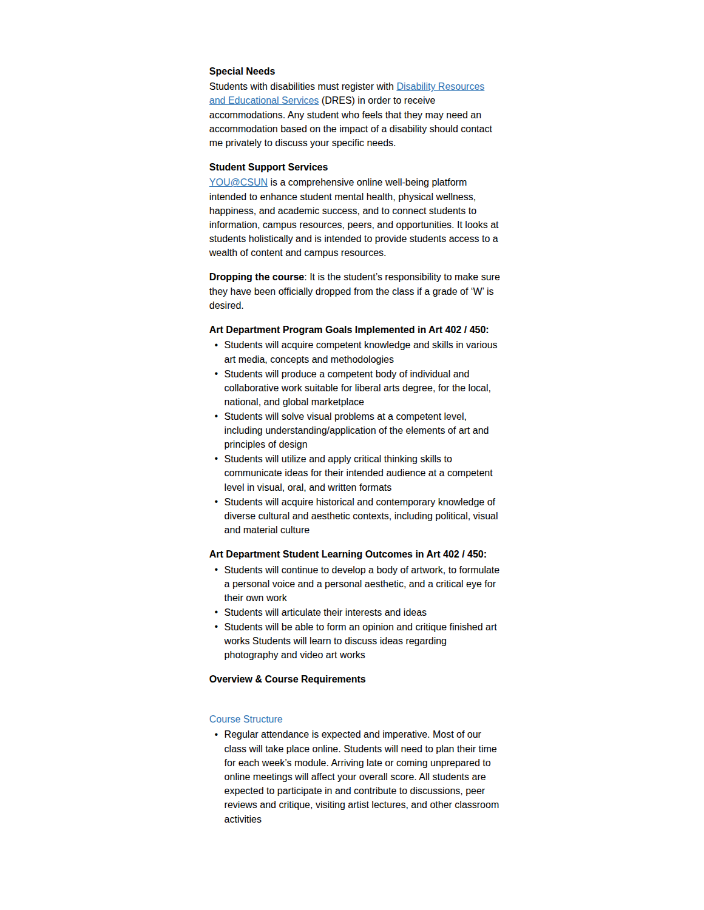Special Needs
Students with disabilities must register with Disability Resources and Educational Services (DRES) in order to receive accommodations. Any student who feels that they may need an accommodation based on the impact of a disability should contact me privately to discuss your specific needs.
Student Support Services
YOU@CSUN is a comprehensive online well-being platform intended to enhance student mental health, physical wellness, happiness, and academic success, and to connect students to information, campus resources, peers, and opportunities. It looks at students holistically and is intended to provide students access to a wealth of content and campus resources.
Dropping the course: It is the student’s responsibility to make sure they have been officially dropped from the class if a grade of ‘W’ is desired.
Art Department Program Goals Implemented in Art 402 / 450:
Students will acquire competent knowledge and skills in various art media, concepts and methodologies
Students will produce a competent body of individual and collaborative work suitable for liberal arts degree, for the local, national, and global marketplace
Students will solve visual problems at a competent level, including understanding/application of the elements of art and principles of design
Students will utilize and apply critical thinking skills to communicate ideas for their intended audience at a competent level in visual, oral, and written formats
Students will acquire historical and contemporary knowledge of diverse cultural and aesthetic contexts, including political, visual and material culture
Art Department Student Learning Outcomes in Art 402 / 450:
Students will continue to develop a body of artwork, to formulate a personal voice and a personal aesthetic, and a critical eye for their own work
Students will articulate their interests and ideas
Students will be able to form an opinion and critique finished art works Students will learn to discuss ideas regarding photography and video art works
Overview & Course Requirements
Course Structure
Regular attendance is expected and imperative. Most of our class will take place online. Students will need to plan their time for each week’s module. Arriving late or coming unprepared to online meetings will affect your overall score. All students are expected to participate in and contribute to discussions, peer reviews and critique, visiting artist lectures, and other classroom activities